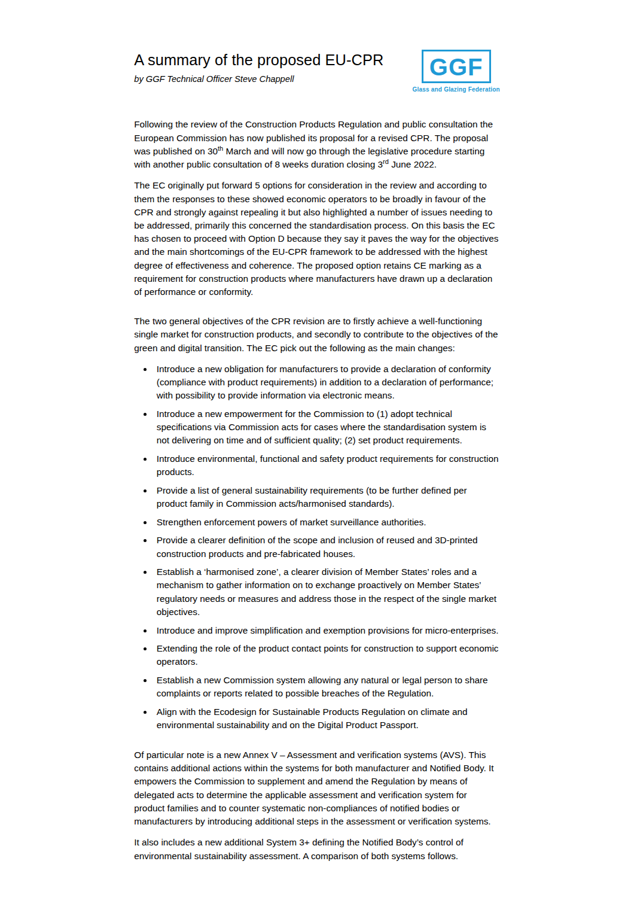A summary of the proposed EU-CPR
by GGF Technical Officer Steve Chappell
GGF
Glass and Glazing Federation
Following the review of the Construction Products Regulation and public consultation the European Commission has now published its proposal for a revised CPR. The proposal was published on 30th March and will now go through the legislative procedure starting with another public consultation of 8 weeks duration closing 3rd June 2022.
The EC originally put forward 5 options for consideration in the review and according to them the responses to these showed economic operators to be broadly in favour of the CPR and strongly against repealing it but also highlighted a number of issues needing to be addressed, primarily this concerned the standardisation process. On this basis the EC has chosen to proceed with Option D because they say it paves the way for the objectives and the main shortcomings of the EU-CPR framework to be addressed with the highest degree of effectiveness and coherence. The proposed option retains CE marking as a requirement for construction products where manufacturers have drawn up a declaration of performance or conformity.
The two general objectives of the CPR revision are to firstly achieve a well-functioning single market for construction products, and secondly to contribute to the objectives of the green and digital transition. The EC pick out the following as the main changes:
Introduce a new obligation for manufacturers to provide a declaration of conformity (compliance with product requirements) in addition to a declaration of performance; with possibility to provide information via electronic means.
Introduce a new empowerment for the Commission to (1) adopt technical specifications via Commission acts for cases where the standardisation system is not delivering on time and of sufficient quality; (2) set product requirements.
Introduce environmental, functional and safety product requirements for construction products.
Provide a list of general sustainability requirements (to be further defined per product family in Commission acts/harmonised standards).
Strengthen enforcement powers of market surveillance authorities.
Provide a clearer definition of the scope and inclusion of reused and 3D-printed construction products and pre-fabricated houses.
Establish a ‘harmonised zone’, a clearer division of Member States’ roles and a mechanism to gather information on to exchange proactively on Member States’ regulatory needs or measures and address those in the respect of the single market objectives.
Introduce and improve simplification and exemption provisions for micro-enterprises.
Extending the role of the product contact points for construction to support economic operators.
Establish a new Commission system allowing any natural or legal person to share complaints or reports related to possible breaches of the Regulation.
Align with the Ecodesign for Sustainable Products Regulation on climate and environmental sustainability and on the Digital Product Passport.
Of particular note is a new Annex V – Assessment and verification systems (AVS). This contains additional actions within the systems for both manufacturer and Notified Body. It empowers the Commission to supplement and amend the Regulation by means of delegated acts to determine the applicable assessment and verification system for product families and to counter systematic non-compliances of notified bodies or manufacturers by introducing additional steps in the assessment or verification systems.
It also includes a new additional System 3+ defining the Notified Body’s control of environmental sustainability assessment. A comparison of both systems follows.